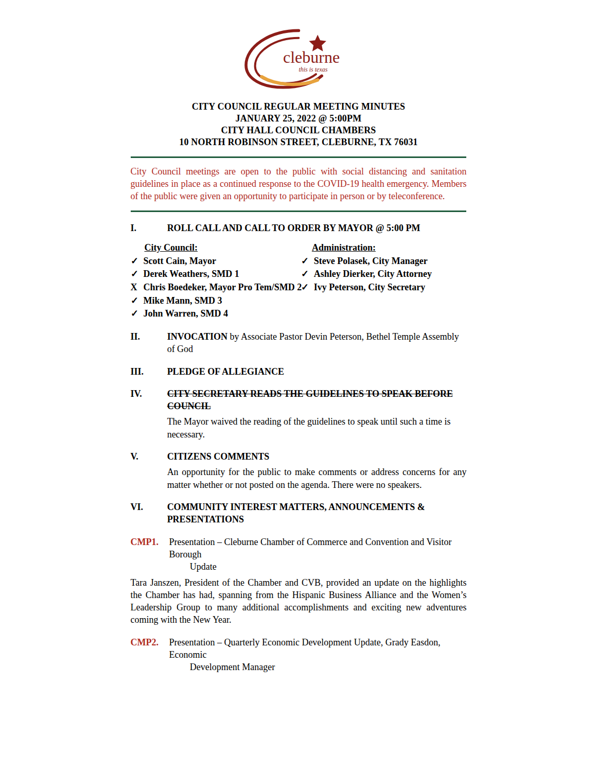Cleburne — this is Texas cleburne this is texas
CITY COUNCIL REGULAR MEETING MINUTES
JANUARY 25, 2022 @ 5:00PM
CITY HALL COUNCIL CHAMBERS
10 NORTH ROBINSON STREET, CLEBURNE, TX 76031
City Council meetings are open to the public with social distancing and sanitation guidelines in place as a continued response to the COVID-19 health emergency. Members of the public were given an opportunity to participate in person or by teleconference.
I.
ROLL CALL AND CALL TO ORDER BY MAYOR @ 5:00 PM
City Council:
Scott Cain, Mayor
Derek Weathers, SMD 1
XChris Boedeker, Mayor Pro Tem/SMD 2
Mike Mann, SMD 3
John Warren, SMD 4
Administration:
Steve Polasek, City Manager
Ashley Dierker, City Attorney
Ivy Peterson, City Secretary
II.
INVOCATION by Associate Pastor Devin Peterson, Bethel Temple Assembly of God
III.
PLEDGE OF ALLEGIANCE
IV.
CITY SECRETARY READS THE GUIDELINES TO SPEAK BEFORE COUNCIL
The Mayor waived the reading of the guidelines to speak until such a time is necessary.
V.
CITIZENS COMMENTS
An opportunity for the public to make comments or address concerns for any matter whether or not posted on the agenda. There were no speakers.
VI.
COMMUNITY INTEREST MATTERS, ANNOUNCEMENTS & PRESENTATIONS
CMP1.
Presentation – Cleburne Chamber of Commerce and Convention and Visitor Borough Update
Tara Janszen, President of the Chamber and CVB, provided an update on the highlights the Chamber has had, spanning from the Hispanic Business Alliance and the Women’s Leadership Group to many additional accomplishments and exciting new adventures coming with the New Year.
CMP2.
Presentation – Quarterly Economic Development Update, Grady Easdon, Economic Development Manager